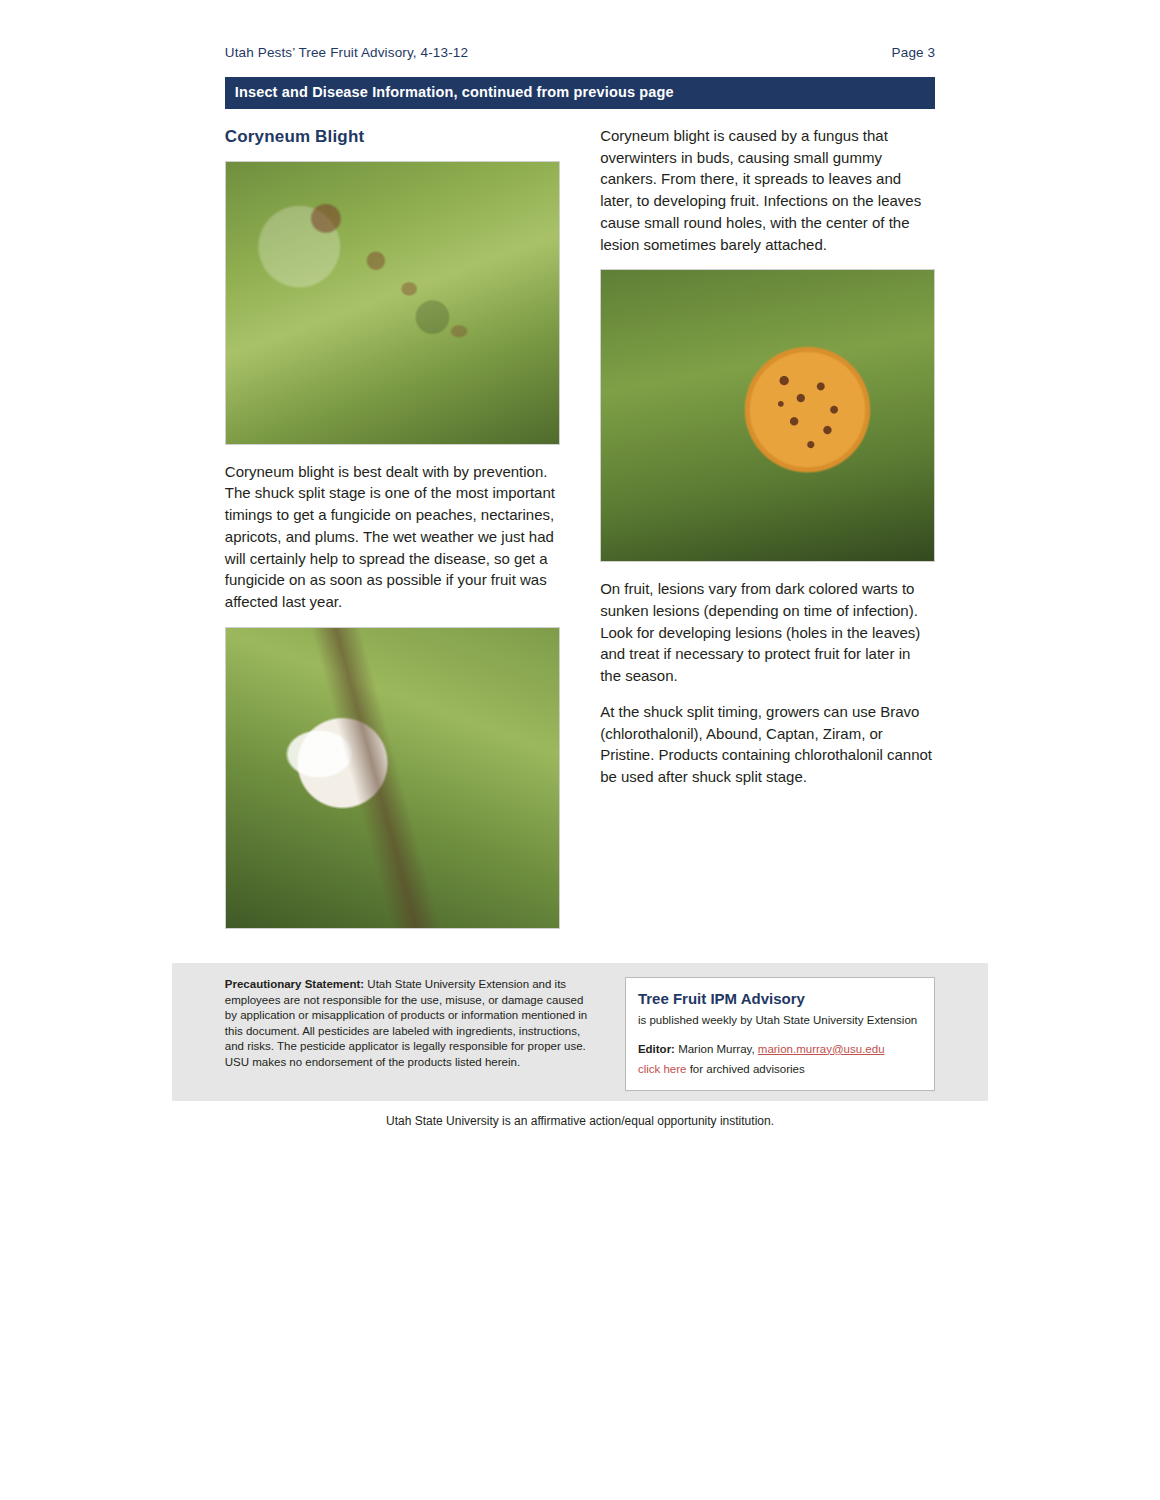Utah Pests’ Tree Fruit Advisory, 4-13-12
Page 3
Insect and Disease Information, continued from previous page
Coryneum Blight
Coryneum blight is best dealt with by prevention. The shuck split stage is one of the most important timings to get a fungicide on peaches, nectarines, apricots, and plums. The wet weather we just had will certainly help to spread the disease, so get a fungicide on as soon as possible if your fruit was affected last year.
Coryneum blight is caused by a fungus that overwinters in buds, causing small gummy cankers. From there, it spreads to leaves and later, to developing fruit. Infections on the leaves cause small round holes, with the center of the lesion sometimes barely attached.
On fruit, lesions vary from dark colored warts to sunken lesions (depending on time of infection). Look for developing lesions (holes in the leaves) and treat if necessary to protect fruit for later in the season.
At the shuck split timing, growers can use Bravo (chlorothalonil), Abound, Captan, Ziram, or Pristine. Products containing chlorothalonil cannot be used after shuck split stage.
Precautionary Statement: Utah State University Extension and its employees are not responsible for the use, misuse, or damage caused by application or misapplication of products or information mentioned in this document. All pesticides are labeled with ingredients, instructions, and risks. The pesticide applicator is legally responsible for proper use. USU makes no endorsement of the products listed herein.
Tree Fruit IPM Advisory
is published weekly by Utah State University Extension
Editor: Marion Murray, marion.murray@usu.edu
click here for archived advisories
Utah State University is an affirmative action/equal opportunity institution.